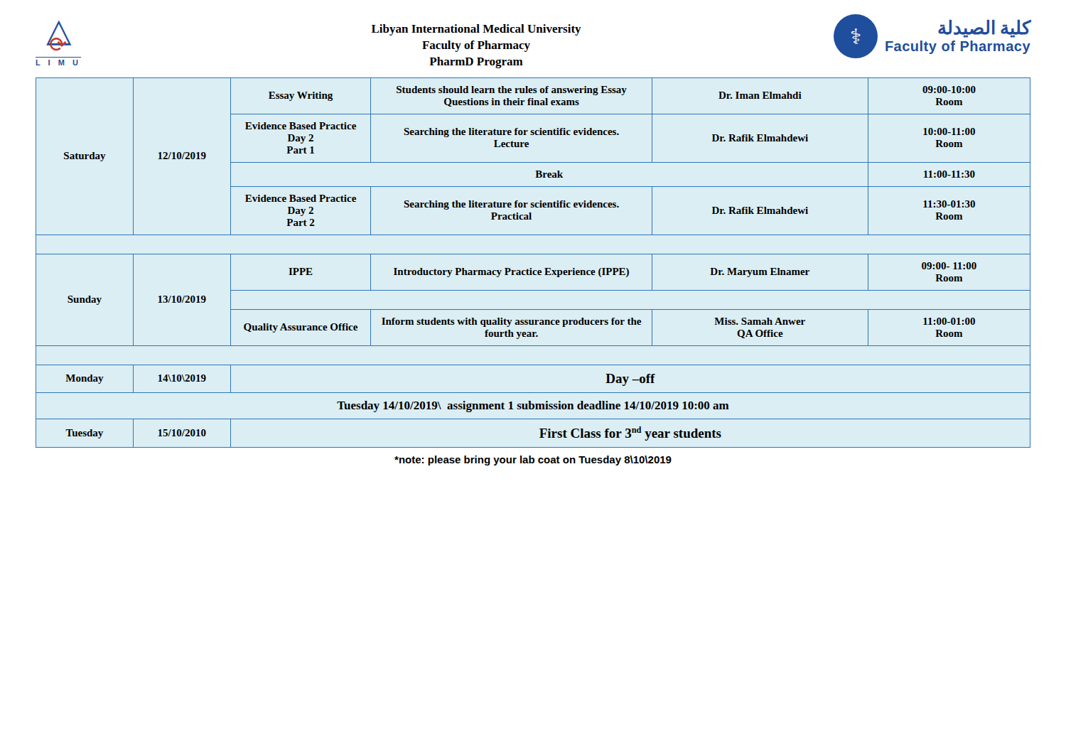△
⟳
L I M U
Libyan International Medical University
Faculty of Pharmacy
PharmD Program
⚕
كلية الصيدلة
Faculty of Pharmacy
| Saturday | 12/10/2019 | Essay Writing | Students should learn the rules of answering Essay Questions in their final exams | Dr. Iman Elmahdi | 09:00-10:00 Room |
| Evidence Based Practice Day 2 Part 1 | Searching the literature for scientific evidences. Lecture | Dr. Rafik Elmahdewi | 10:00-11:00 Room |
| Break | 11:00-11:30 |
| Evidence Based Practice Day 2 Part 2 | Searching the literature for scientific evidences. Practical | Dr. Rafik Elmahdewi | 11:30-01:30 Room |
| Sunday | 13/10/2019 | IPPE | Introductory Pharmacy Practice Experience (IPPE) | Dr. Maryum Elnamer | 09:00- 11:00 Room |
| Quality Assurance Office | Inform students with quality assurance producers for the fourth year. | Miss. Samah Anwer QA Office | 11:00-01:00 Room |
| Monday | 14\10\2019 | Day –off |
| Tuesday 14/10/2019\ assignment 1 submission deadline 14/10/2019 10:00 am |
| Tuesday | 15/10/2010 | First Class for 3 nd year students |
*note: please bring your lab coat on Tuesday 8\10\2019